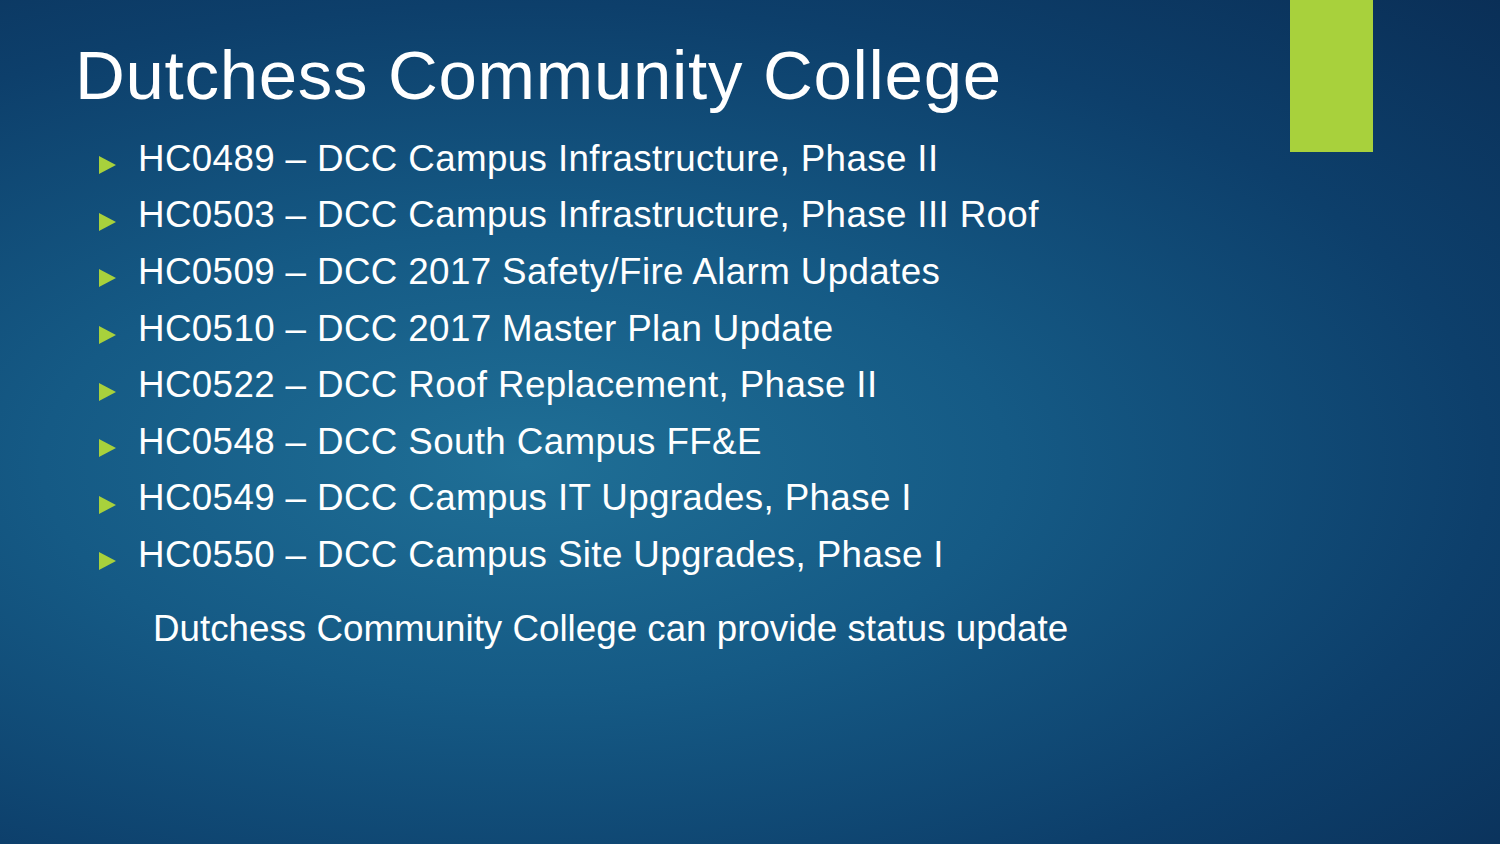Dutchess Community College
HC0489 – DCC Campus Infrastructure, Phase II
HC0503 – DCC Campus Infrastructure, Phase III Roof
HC0509 – DCC 2017 Safety/Fire Alarm Updates
HC0510 – DCC 2017 Master Plan Update
HC0522 – DCC Roof Replacement, Phase II
HC0548 – DCC South Campus FF&E
HC0549 – DCC Campus IT Upgrades, Phase I
HC0550 – DCC Campus Site Upgrades, Phase I
Dutchess Community College can provide status update